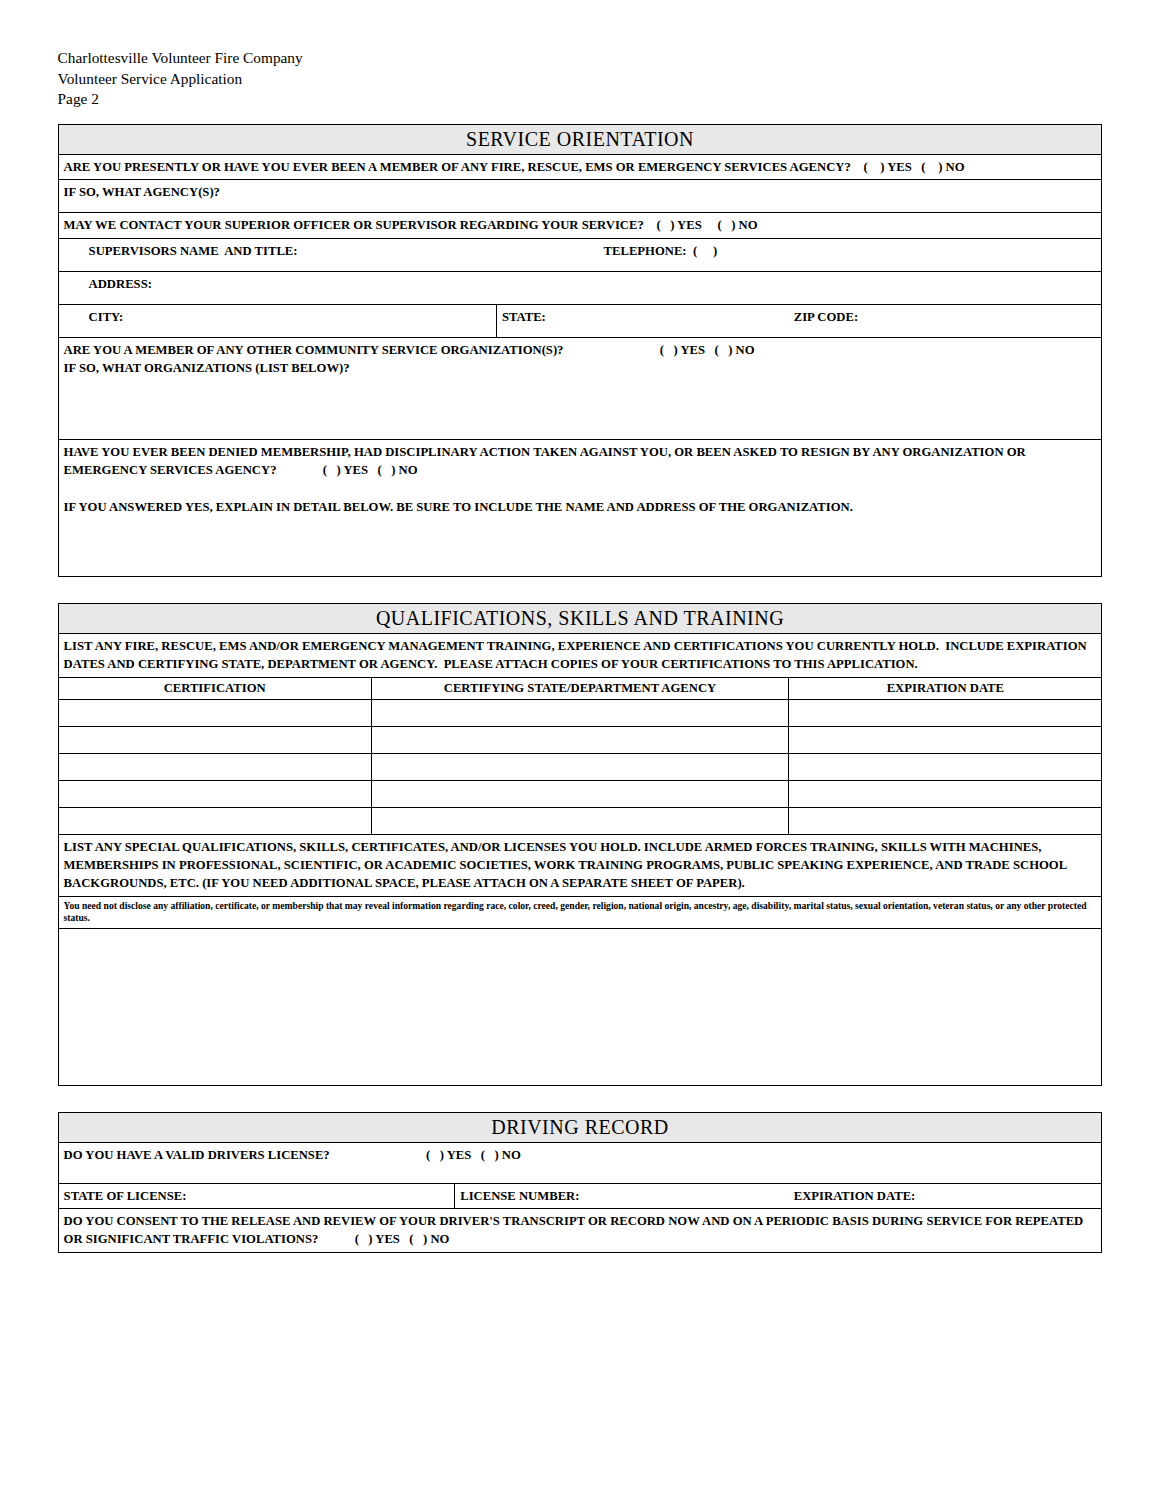Charlottesville Volunteer Fire Company
Volunteer Service Application
Page 2
| SERVICE ORIENTATION |
| ARE YOU PRESENTLY OR HAVE YOU EVER BEEN A MEMBER OF ANY FIRE, RESCUE, EMS OR EMERGENCY SERVICES AGENCY? ( ) YES ( ) NO |
| IF SO, WHAT AGENCY(S)? |
| MAY WE CONTACT YOUR SUPERIOR OFFICER OR SUPERVISOR REGARDING YOUR SERVICE? ( ) YES ( ) NO |
| SUPERVISORS NAME AND TITLE: TELEPHONE: ( ) |
| ADDRESS: |
| CITY: | STATE: | ZIP CODE: |
| ARE YOU A MEMBER OF ANY OTHER COMMUNITY SERVICE ORGANIZATION(S)? ( ) YES ( ) NO IF SO, WHAT ORGANIZATIONS (LIST BELOW)? |
| HAVE YOU EVER BEEN DENIED MEMBERSHIP, HAD DISCIPLINARY ACTION TAKEN AGAINST YOU, OR BEEN ASKED TO RESIGN BY ANY ORGANIZATION OR EMERGENCY SERVICES AGENCY? ( ) YES ( ) NO IF YOU ANSWERED YES, EXPLAIN IN DETAIL BELOW. BE SURE TO INCLUDE THE NAME AND ADDRESS OF THE ORGANIZATION. |
| QUALIFICATIONS, SKILLS AND TRAINING |
| LIST ANY FIRE, RESCUE, EMS AND/OR EMERGENCY MANAGEMENT TRAINING, EXPERIENCE AND CERTIFICATIONS YOU CURRENTLY HOLD. INCLUDE EXPIRATION DATES AND CERTIFYING STATE, DEPARTMENT OR AGENCY. PLEASE ATTACH COPIES OF YOUR CERTIFICATIONS TO THIS APPLICATION. |
| CERTIFICATION | CERTIFYING STATE/DEPARTMENT AGENCY | EXPIRATION DATE |
| LIST ANY SPECIAL QUALIFICATIONS, SKILLS, CERTIFICATES, AND/OR LICENSES YOU HOLD. INCLUDE ARMED FORCES TRAINING, SKILLS WITH MACHINES, MEMBERSHIPS IN PROFESSIONAL, SCIENTIFIC, OR ACADEMIC SOCIETIES, WORK TRAINING PROGRAMS, PUBLIC SPEAKING EXPERIENCE, AND TRADE SCHOOL BACKGROUNDS, ETC. (IF YOU NEED ADDITIONAL SPACE, PLEASE ATTACH ON A SEPARATE SHEET OF PAPER). |
| You need not disclose any affiliation, certificate, or membership that may reveal information regarding race, color, creed, gender, religion, national origin, ancestry, age, disability, marital status, sexual orientation, veteran status, or any other protected status. |
| DRIVING RECORD |
| DO YOU HAVE A VALID DRIVERS LICENSE? ( ) YES ( ) NO |
| STATE OF LICENSE: | LICENSE NUMBER: | EXPIRATION DATE: |
| DO YOU CONSENT TO THE RELEASE AND REVIEW OF YOUR DRIVER'S TRANSCRIPT OR RECORD NOW AND ON A PERIODIC BASIS DURING SERVICE FOR REPEATED OR SIGNIFICANT TRAFFIC VIOLATIONS? ( ) YES ( ) NO |